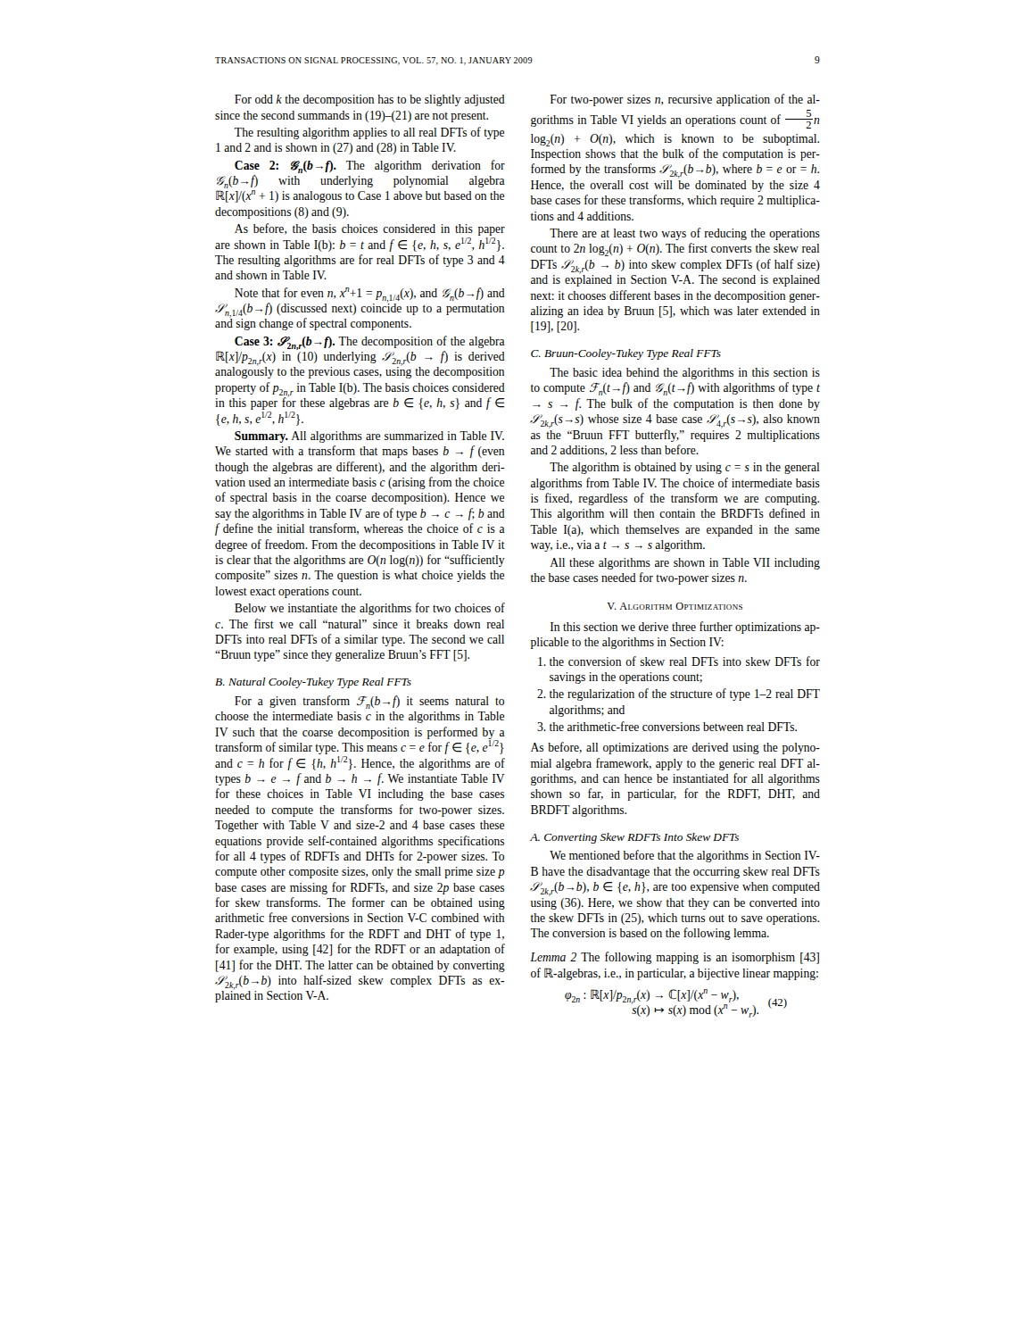Transactions on Signal Processing, vol. 57, no. 1, January 2009 9
For odd k the decomposition has to be slightly adjusted since the second summands in (19)–(21) are not present.
The resulting algorithm applies to all real DFTs of type 1 and 2 and is shown in (27) and (28) in Table IV.
Case 2: 𝒢n(b→f). The algorithm derivation for 𝒢n(b→f) with underlying polynomial algebra ℝ[x]/(xn + 1) is analogous to Case 1 above but based on the decompositions (8) and (9).
As before, the basis choices considered in this paper are shown in Table I(b): b = t and f ∈ {e, h, s, e1/2, h1/2}. The resulting algorithms are for real DFTs of type 3 and 4 and shown in Table IV.
Note that for even n, xn+1 = pn,1/4(x), and 𝒢n(b→f) and 𝒮n,1/4(b→f) (discussed next) coincide up to a permutation and sign change of spectral components.
Case 3: 𝒮2n,r(b→f). The decomposition of the algebra ℝ[x]/p2n,r(x) in (10) underlying 𝒮2n,r(b → f) is derived analogously to the previous cases, using the decomposition property of p2n,r in Table I(b). The basis choices considered in this paper for these algebras are b ∈ {e, h, s} and f ∈ {e, h, s, e1/2, h1/2}.
Summary. All algorithms are summarized in Table IV. We started with a transform that maps bases b → f (even though the algebras are different), and the algorithm derivation used an intermediate basis c (arising from the choice of spectral basis in the coarse decomposition). Hence we say the algorithms in Table IV are of type b → c → f; b and f define the initial transform, whereas the choice of c is a degree of freedom. From the decompositions in Table IV it is clear that the algorithms are O(n log(n)) for “sufficiently composite” sizes n. The question is what choice yields the lowest exact operations count.
Below we instantiate the algorithms for two choices of c. The first we call “natural” since it breaks down real DFTs into real DFTs of a similar type. The second we call “Bruun type” since they generalize Bruun’s FFT [5].
B. Natural Cooley-Tukey Type Real FFTs
For a given transform ℱn(b→f) it seems natural to choose the intermediate basis c in the algorithms in Table IV such that the coarse decomposition is performed by a transform of similar type. This means c = e for f ∈ {e, e1/2} and c = h for f ∈ {h, h1/2}. Hence, the algorithms are of types b → e → f and b → h → f. We instantiate Table IV for these choices in Table VI including the base cases needed to compute the transforms for two-power sizes. Together with Table V and size-2 and 4 base cases these equations provide self-contained algorithms specifications for all 4 types of RDFTs and DHTs for 2-power sizes. To compute other composite sizes, only the small prime size p base cases are missing for RDFTs, and size 2p base cases for skew transforms. The former can be obtained using arithmetic free conversions in Section V-C combined with Rader-type algorithms for the RDFT and DHT of type 1, for example, using [42] for the RDFT or an adaptation of [41] for the DHT. The latter can be obtained by converting 𝒮2k,r(b→b) into half-sized skew complex DFTs as explained in Section V-A.
For two-power sizes n, recursive application of the algorithms in Table VI yields an operations count of 52 n log2(n) + O(n), which is known to be suboptimal. Inspection shows that the bulk of the computation is performed by the transforms 𝒮2k,r(b→b), where b = e or = h. Hence, the overall cost will be dominated by the size 4 base cases for these transforms, which require 2 multiplications and 4 additions.
There are at least two ways of reducing the operations count to 2n log2(n) + O(n). The first converts the skew real DFTs 𝒮2k,r(b → b) into skew complex DFTs (of half size) and is explained in Section V-A. The second is explained next: it chooses different bases in the decomposition generalizing an idea by Bruun [5], which was later extended in [19], [20].
C. Bruun-Cooley-Tukey Type Real FFTs
The basic idea behind the algorithms in this section is to compute ℱn(t→f) and 𝒢n(t→f) with algorithms of type t → s → f. The bulk of the computation is then done by 𝒮2k,r(s→s) whose size 4 base case 𝒮4,r(s→s), also known as the “Bruun FFT butterfly,” requires 2 multiplications and 2 additions, 2 less than before.
The algorithm is obtained by using c = s in the general algorithms from Table IV. The choice of intermediate basis is fixed, regardless of the transform we are computing. This algorithm will then contain the BRDFTs defined in Table I(a), which themselves are expanded in the same way, i.e., via a t → s → s algorithm.
All these algorithms are shown in Table VII including the base cases needed for two-power sizes n.
V. Algorithm Optimizations
In this section we derive three further optimizations applicable to the algorithms in Section IV:
the conversion of skew real DFTs into skew DFTs for savings in the operations count;
the regularization of the structure of type 1–2 real DFT algorithms; and
the arithmetic-free conversions between real DFTs.
As before, all optimizations are derived using the polynomial algebra framework, apply to the generic real DFT algorithms, and can hence be instantiated for all algorithms shown so far, in particular, for the RDFT, DHT, and BRDFT algorithms.
A. Converting Skew RDFTs Into Skew DFTs
We mentioned before that the algorithms in Section IV-B have the disadvantage that the occurring skew real DFTs 𝒮2k,r(b→b), b ∈ {e, h}, are too expensive when computed using (36). Here, we show that they can be converted into the skew DFTs in (25), which turns out to save operations. The conversion is based on the following lemma.
Lemma 2 The following mapping is an isomorphism [43] of ℝ-algebras, i.e., in particular, a bijective linear mapping:
| φ 2 n : ℝ[ x ]/ p 2 n , r ( x ) | → | ℂ[ x ]/( x n − w r ), |
| s ( x ) | ↦ | s ( x ) mod ( x n − w r ). |
(42)